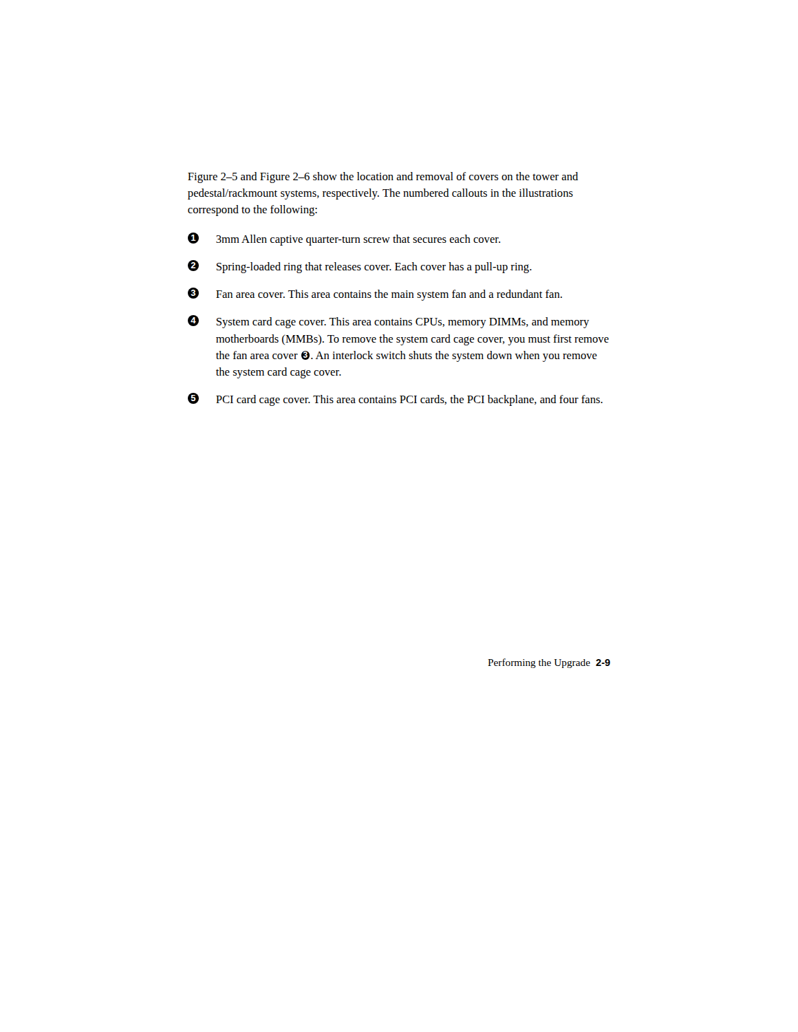Figure 2–5 and Figure 2–6 show the location and removal of covers on the tower and pedestal/rackmount systems, respectively. The numbered callouts in the illustrations correspond to the following:
3mm Allen captive quarter-turn screw that secures each cover.
Spring-loaded ring that releases cover. Each cover has a pull-up ring.
Fan area cover. This area contains the main system fan and a redundant fan.
System card cage cover. This area contains CPUs, memory DIMMs, and memory motherboards (MMBs). To remove the system card cage cover, you must first remove the fan area cover 3. An interlock switch shuts the system down when you remove the system card cage cover.
PCI card cage cover. This area contains PCI cards, the PCI backplane, and four fans.
Performing the Upgrade 2-9